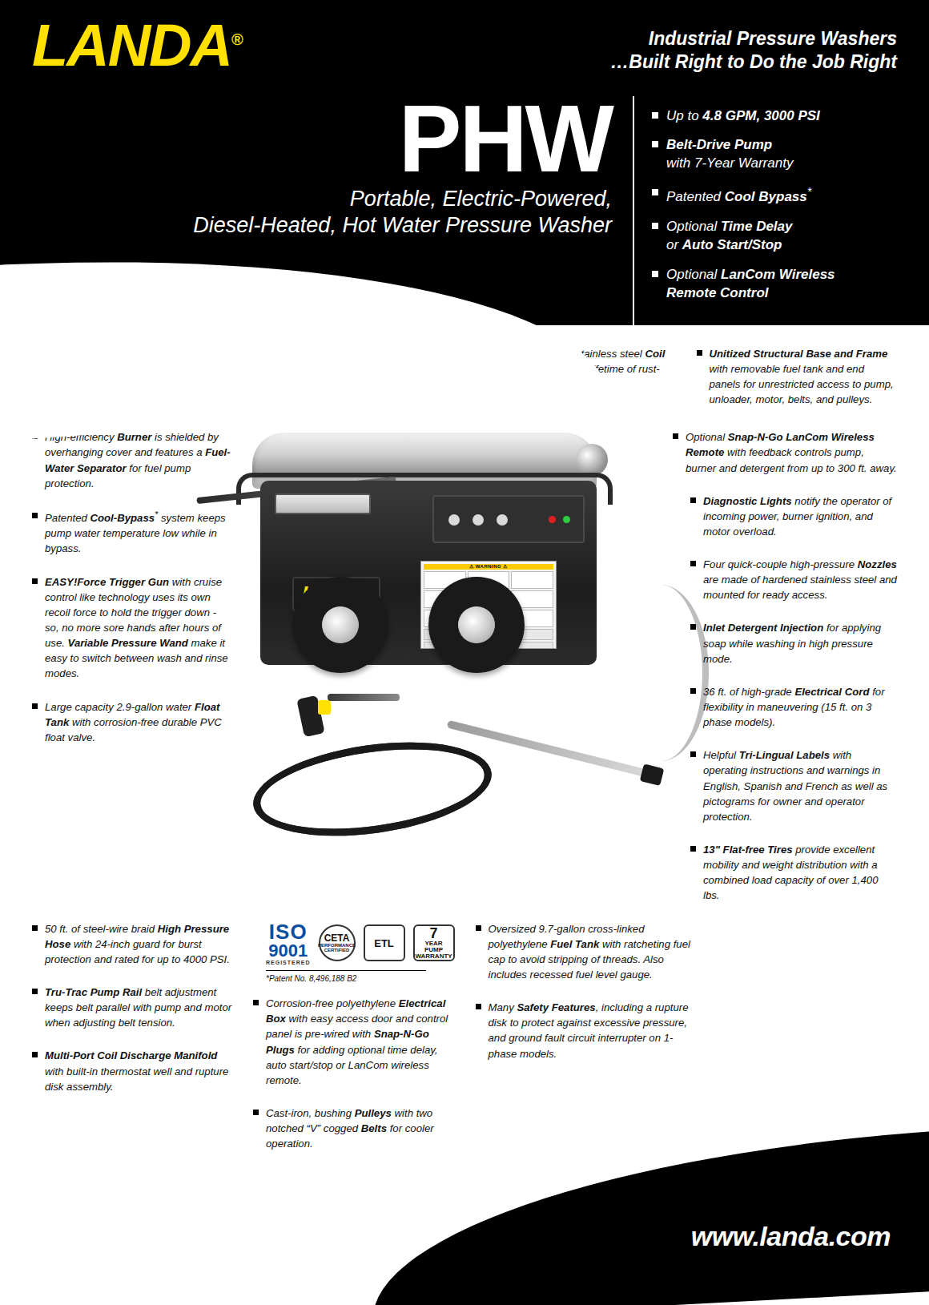LANDA®
Industrial Pressure Washers
…Built Right to Do the Job Right
PHW
Portable, Electric-Powered,
Diesel-Heated, Hot Water Pressure Washer
Up to 4.8 GPM, 3000 PSI
Belt-Drive Pump
with 7-Year Warranty
Patented Cool Bypass*
Optional Time Delay
or Auto Start/Stop
Optional LanCom Wireless
Remote Control
Industrial-Strength Electric Motor with multiple voltage options and thermal overload protection.
Rugged tri-plunger, High-Pressure Pump with U-seals for longer life in harsh conditions comes with 7-year warranty.
Attractive brushed stainless steel Coil Top Wrap provides a lifetime of rust-free protection.
Unitized Structural Base and Frame with removable fuel tank and end panels for unrestricted access to pump, unloader, motor, belts, and pulleys.
High-efficiency Burner is shielded by overhanging cover and features a Fuel-Water Separator for fuel pump protection.
Patented Cool-Bypass* system keeps pump water temperature low while in bypass.
EASY!Force Trigger Gun with cruise control like technology uses its own recoil force to hold the trigger down - so, no more sore hands after hours of use. Variable Pressure Wand make it easy to switch between wash and rinse modes.
Large capacity 2.9-gallon water Float Tank with corrosion-free durable PVC float valve.
LANDA
⚠ WARNING ⚠
Optional Snap-N-Go LanCom Wireless Remote with feedback controls pump, burner and detergent from up to 300 ft. away.
Diagnostic Lights notify the operator of incoming power, burner ignition, and motor overload.
Four quick-couple high-pressure Nozzles are made of hardened stainless steel and mounted for ready access.
Inlet Detergent Injection for applying soap while washing in high pressure mode.
36 ft. of high-grade Electrical Cord for flexibility in maneuvering (15 ft. on 3 phase models).
Helpful Tri-Lingual Labels with operating instructions and warnings in English, Spanish and French as well as pictograms for owner and operator protection.
13" Flat-free Tires provide excellent mobility and weight distribution with a combined load capacity of over 1,400 lbs.
50 ft. of steel-wire braid High Pressure Hose with 24-inch guard for burst protection and rated for up to 4000 PSI.
Tru-Trac Pump Rail belt adjustment keeps belt parallel with pump and motor when adjusting belt tension.
Multi-Port Coil Discharge Manifold with built-in thermostat well and rupture disk assembly.
ISO 9001 REGISTERED
CETA PERFORMANCE
CERTIFIED
ETL
7 YEAR
PUMP
WARRANTY
*Patent No. 8,496,188 B2
Corrosion-free polyethylene Electrical Box with easy access door and control panel is pre-wired with Snap-N-Go Plugs for adding optional time delay, auto start/stop or LanCom wireless remote.
Cast-iron, bushing Pulleys with two notched “V” cogged Belts for cooler operation.
Oversized 9.7-gallon cross-linked polyethylene Fuel Tank with ratcheting fuel cap to avoid stripping of threads. Also includes recessed fuel level gauge.
Many Safety Features, including a rupture disk to protect against excessive pressure, and ground fault circuit interrupter on 1-phase models.
www.landa.com